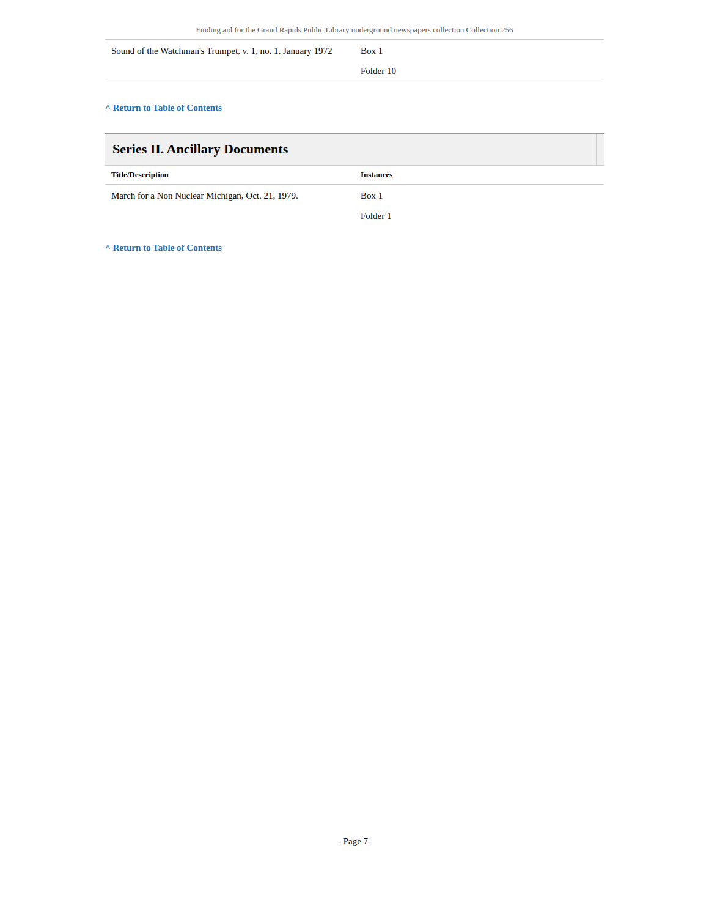Finding aid for the Grand Rapids Public Library underground newspapers collection Collection 256
| Sound of the Watchman's Trumpet, v. 1, no. 1, January 1972 | Box 1 Folder 10 |
^ Return to Table of Contents
Series II. Ancillary Documents
| Title/Description | Instances |
| --- | --- |
| March for a Non Nuclear Michigan, Oct. 21, 1979. | Box 1 Folder 1 |
^ Return to Table of Contents
- Page 7-